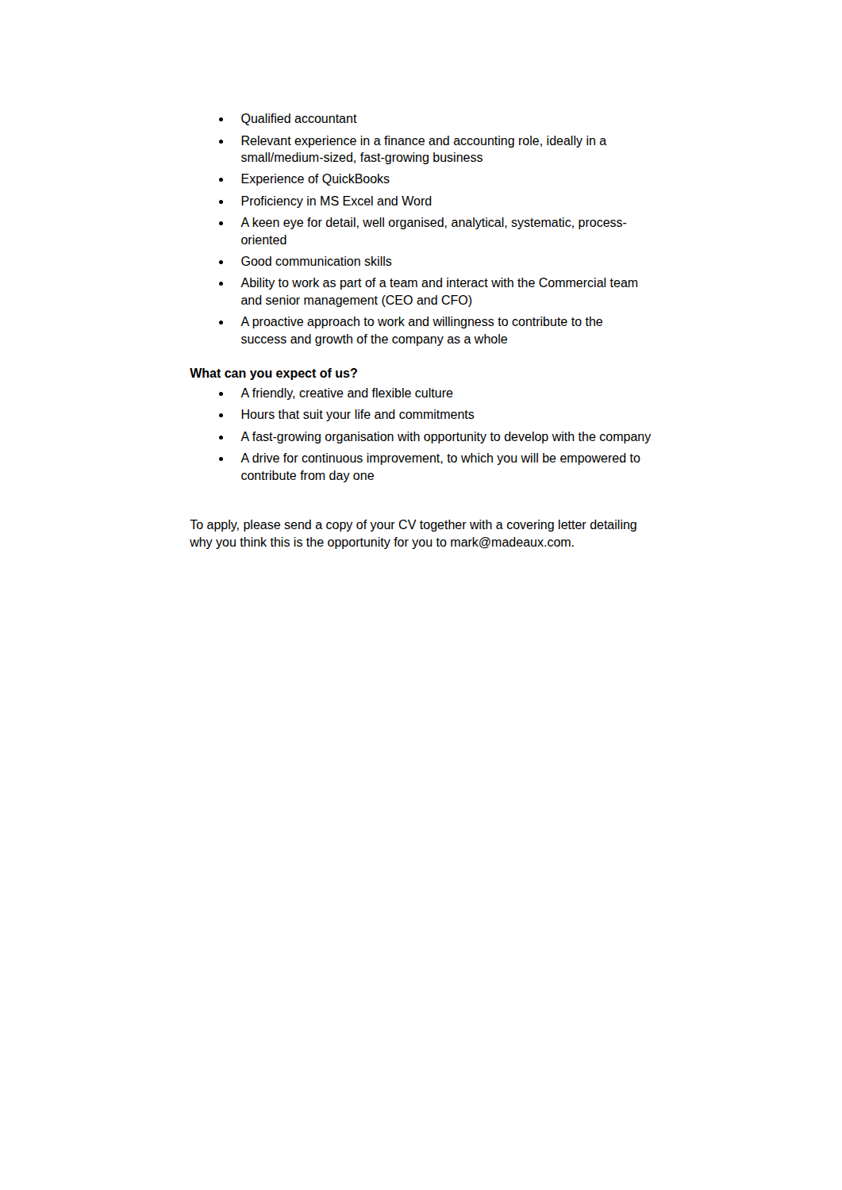Qualified accountant
Relevant experience in a finance and accounting role, ideally in a small/medium-sized, fast-growing business
Experience of QuickBooks
Proficiency in MS Excel and Word
A keen eye for detail, well organised, analytical, systematic, process-oriented
Good communication skills
Ability to work as part of a team and interact with the Commercial team and senior management (CEO and CFO)
A proactive approach to work and willingness to contribute to the success and growth of the company as a whole
What can you expect of us?
A friendly, creative and flexible culture
Hours that suit your life and commitments
A fast-growing organisation with opportunity to develop with the company
A drive for continuous improvement, to which you will be empowered to contribute from day one
To apply, please send a copy of your CV together with a covering letter detailing why you think this is the opportunity for you to mark@madeaux.com.